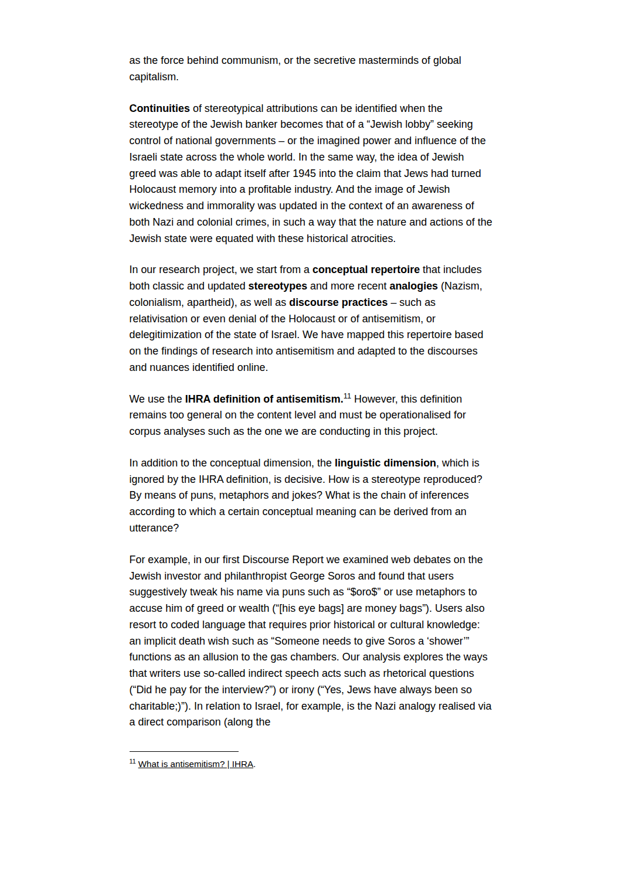as the force behind communism, or the secretive masterminds of global capitalism.
Continuities of stereotypical attributions can be identified when the stereotype of the Jewish banker becomes that of a “Jewish lobby” seeking control of national governments – or the imagined power and influence of the Israeli state across the whole world. In the same way, the idea of Jewish greed was able to adapt itself after 1945 into the claim that Jews had turned Holocaust memory into a profitable industry. And the image of Jewish wickedness and immorality was updated in the context of an awareness of both Nazi and colonial crimes, in such a way that the nature and actions of the Jewish state were equated with these historical atrocities.
In our research project, we start from a conceptual repertoire that includes both classic and updated stereotypes and more recent analogies (Nazism, colonialism, apartheid), as well as discourse practices – such as relativisation or even denial of the Holocaust or of antisemitism, or delegitimization of the state of Israel. We have mapped this repertoire based on the findings of research into antisemitism and adapted to the discourses and nuances identified online.
We use the IHRA definition of antisemitism. 11 However, this definition remains too general on the content level and must be operationalised for corpus analyses such as the one we are conducting in this project.
In addition to the conceptual dimension, the linguistic dimension, which is ignored by the IHRA definition, is decisive. How is a stereotype reproduced? By means of puns, metaphors and jokes? What is the chain of inferences according to which a certain conceptual meaning can be derived from an utterance?
For example, in our first Discourse Report we examined web debates on the Jewish investor and philanthropist George Soros and found that users suggestively tweak his name via puns such as “$oro$” or use metaphors to accuse him of greed or wealth (“[his eye bags] are money bags”). Users also resort to coded language that requires prior historical or cultural knowledge: an implicit death wish such as “Someone needs to give Soros a ‘shower’” functions as an allusion to the gas chambers. Our analysis explores the ways that writers use so-called indirect speech acts such as rhetorical questions (“Did he pay for the interview?”) or irony (“Yes, Jews have always been so charitable;)”). In relation to Israel, for example, is the Nazi analogy realised via a direct comparison (along the
11 What is antisemitism? | IHRA.